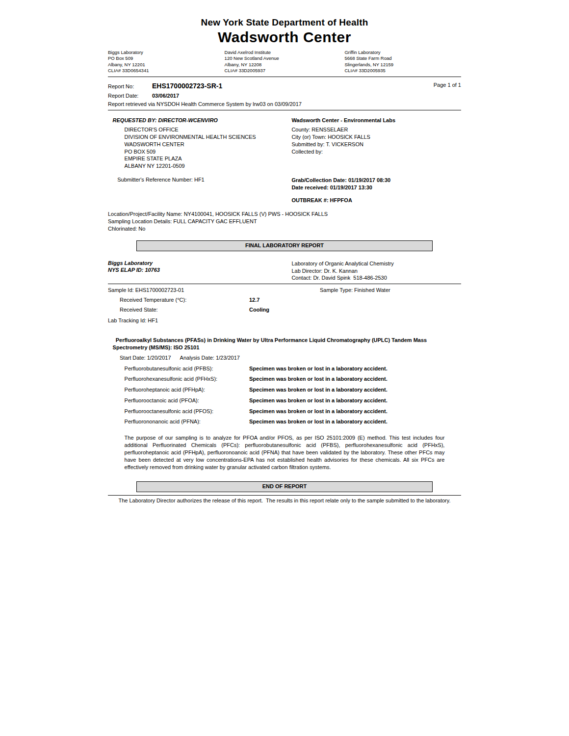New York State Department of Health
Wadsworth Center
| Biggs Laboratory PO Box 509 Albany, NY 12201 CLIA# 33D0654341 | David Axelrod Institute 120 New Scotland Avenue Albany, NY 12208 CLIA# 33D2005937 | Griffin Laboratory 5668 State Farm Road Slingerlands, NY 12159 CLIA# 33D2005935 |
Page 1 of 1 Report No: EHS1700002723-SR-1
Report Date: 03/06/2017
Report retrieved via NYSDOH Health Commerce System by lrw03 on 03/09/2017
| REQUESTED BY: DIRECTOR-WCENVIRO DIRECTOR'S OFFICE DIVISION OF ENVIRONMENTAL HEALTH SCIENCES WADSWORTH CENTER PO BOX 509 EMPIRE STATE PLAZA ALBANY NY 12201-0509 | Wadsworth Center - Environmental Labs County: RENSSELAER City (or) Town: HOOSICK FALLS Submitted by: T. VICKERSON Collected by: |
| Submitter's Reference Number: HF1 | Grab/Collection Date: 01/19/2017 08:30 Date received: 01/19/2017 13:30 OUTBREAK #: HFPFOA |
Location/Project/Facility Name: NY4100041, HOOSICK FALLS (V) PWS - HOOSICK FALLS
Sampling Location Details: FULL CAPACITY GAC EFFLUENT
Chlorinated: No
FINAL LABORATORY REPORT
| Biggs Laboratory NYS ELAP ID: 10763 | Laboratory of Organic Analytical Chemistry Lab Director: Dr. K. Kannan Contact: Dr. David Spink 518-486-2530 |
| Sample Id: EHS1700002723-01 | | Sample Type: Finished Water |
| Received Temperature (°C): | 12.7 | |
| Received State: | Cooling | |
Lab Tracking Id: HF1
Perfluoroalkyl Substances (PFASs) in Drinking Water by Ultra Performance Liquid Chromatography (UPLC) Tandem Mass Spectrometry (MS/MS): ISO 25101
Start Date: 1/20/2017 Analysis Date: 1/23/2017
| Perfluorobutanesulfonic acid (PFBS): | Specimen was broken or lost in a laboratory accident. |
| Perfluorohexanesulfonic acid (PFHxS): | Specimen was broken or lost in a laboratory accident. |
| Perfluoroheptanoic acid (PFHpA): | Specimen was broken or lost in a laboratory accident. |
| Perfluorooctanoic acid (PFOA): | Specimen was broken or lost in a laboratory accident. |
| Perfluorooctanesulfonic acid (PFOS): | Specimen was broken or lost in a laboratory accident. |
| Perfluorononanoic acid (PFNA): | Specimen was broken or lost in a laboratory accident. |
The purpose of our sampling is to analyze for PFOA and/or PFOS, as per ISO 25101:2009 (E) method. This test includes four additional Perfluorinated Chemicals (PFCs): perfluorobutanesulfonic acid (PFBS), perfluorohexanesulfonic acid (PFHxS), perfluoroheptanoic acid (PFHpA), perfluoronoanoic acid (PFNA) that have been validated by the laboratory. These other PFCs may have been detected at very low concentrations-EPA has not established health advisories for these chemicals. All six PFCs are effectively removed from drinking water by granular activated carbon filtration systems.
END OF REPORT
The Laboratory Director authorizes the release of this report. The results in this report relate only to the sample submitted to the laboratory.